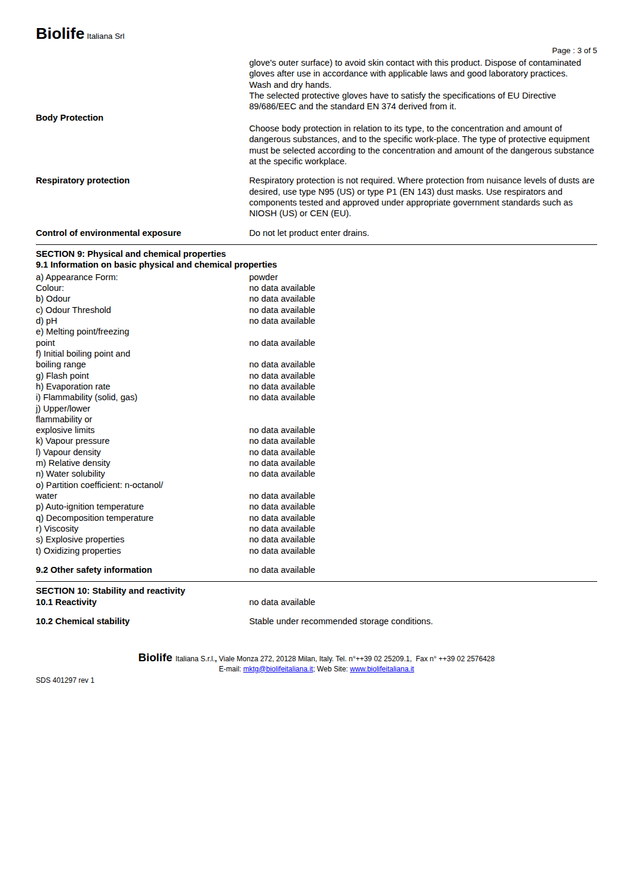Biolife Italiana Srl
Page : 3 of 5
| | glove's outer surface) to avoid skin contact with this product. Dispose of contaminated gloves after use in accordance with applicable laws and good laboratory practices. Wash and dry hands. The selected protective gloves have to satisfy the specifications of EU Directive 89/686/EEC and the standard EN 374 derived from it. |
| Body Protection | |
| | Choose body protection in relation to its type, to the concentration and amount of dangerous substances, and to the specific work-place. The type of protective equipment must be selected according to the concentration and amount of the dangerous substance at the specific workplace. |
| Respiratory protection | Respiratory protection is not required. Where protection from nuisance levels of dusts are desired, use type N95 (US) or type P1 (EN 143) dust masks. Use respirators and components tested and approved under appropriate government standards such as NIOSH (US) or CEN (EU). |
| Control of environmental exposure | Do not let product enter drains. |
SECTION 9: Physical and chemical properties
9.1 Information on basic physical and chemical properties
| a) Appearance Form: | powder |
| Colour: | no data available |
| b) Odour | no data available |
| c) Odour Threshold | no data available |
| d) pH | no data available |
| e) Melting point/freezing point | no data available |
| f) Initial boiling point and boiling range | no data available |
| g) Flash point | no data available |
| h) Evaporation rate | no data available |
| i) Flammability (solid, gas) | no data available |
| j) Upper/lower flammability or explosive limits | no data available |
| k) Vapour pressure | no data available |
| l) Vapour density | no data available |
| m) Relative density | no data available |
| n) Water solubility | no data available |
| o) Partition coefficient: n-octanol/ water | no data available |
| p) Auto-ignition temperature | no data available |
| q) Decomposition temperature | no data available |
| r) Viscosity | no data available |
| s) Explosive properties | no data available |
| t) Oxidizing properties | no data available |
| 9.2 Other safety information | no data available |
SECTION 10: Stability and reactivity
| 10.1 Reactivity | no data available |
| 10.2 Chemical stability | Stable under recommended storage conditions. |
Biolife Italiana S.r.l., Viale Monza 272, 20128 Milan, Italy. Tel. n°++39 02 25209.1, Fax n° ++39 02 2576428
E-mail: mktg@biolifeitaliana.it; Web Site: www.biolifeitaliana.it
SDS 401297 rev 1